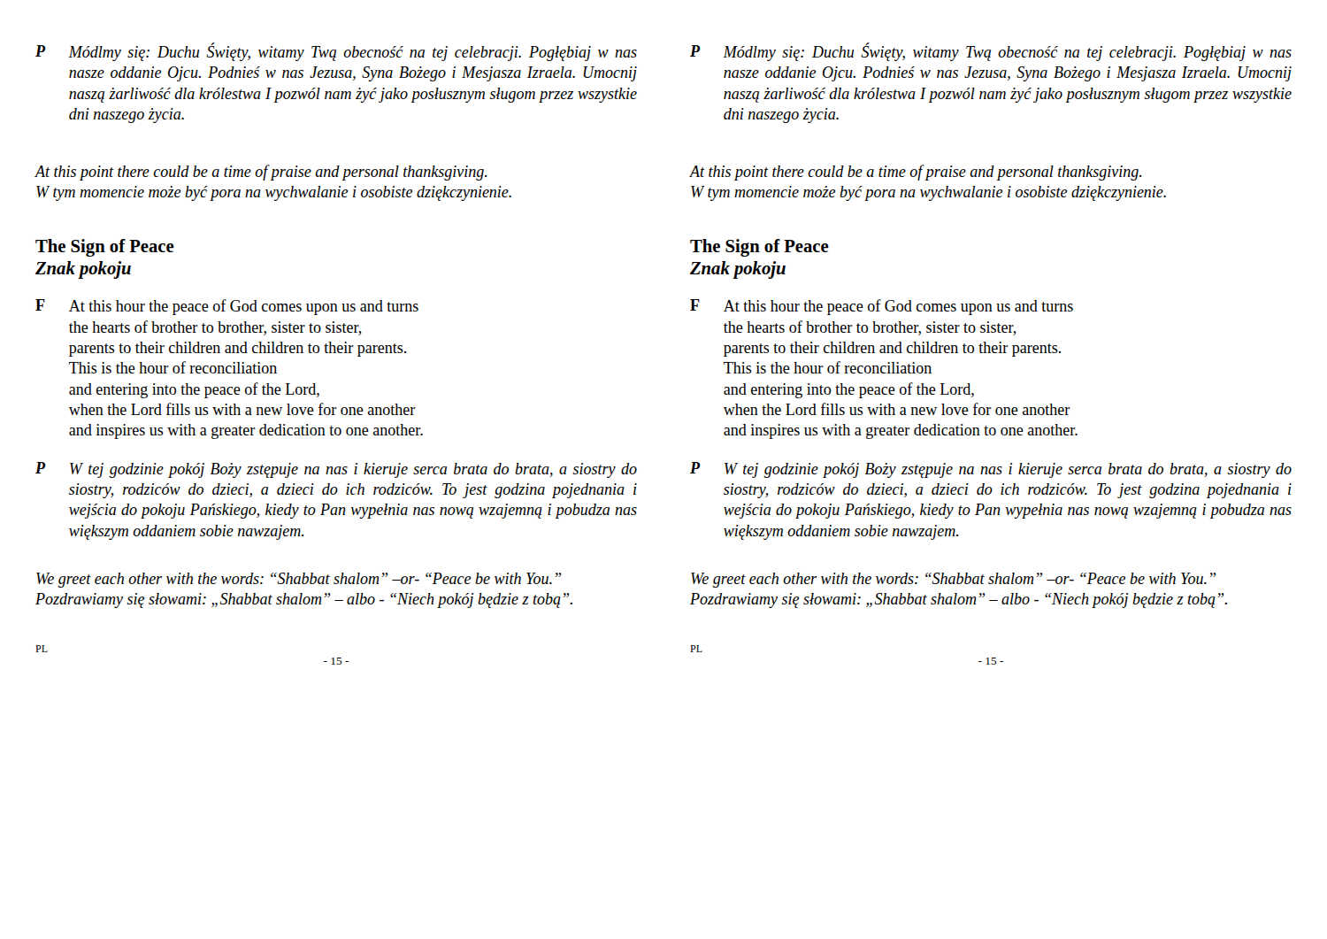P
Módlmy się: Duchu Święty, witamy Twą obecność na tej celebracji. Pogłębiaj w nas nasze oddanie Ojcu. Podnieś w nas Jezusa, Syna Bożego i Mesjasza Izraela. Umocnij naszą żarliwość dla królestwa I pozwól nam żyć jako posłusznym sługom przez wszystkie dni naszego życia.
At this point there could be a time of praise and personal thanksgiving.
W tym momencie może być pora na wychwalanie i osobiste dziękczynienie.
The Sign of Peace Znak pokoju
F
At this hour the peace of God comes upon us and turns
the hearts of brother to brother, sister to sister,
parents to their children and children to their parents.
This is the hour of reconciliation
and entering into the peace of the Lord,
when the Lord fills us with a new love for one another
and inspires us with a greater dedication to one another.
P
W tej godzinie pokój Boży zstępuje na nas i kieruje serca brata do brata, a siostry do siostry, rodziców do dzieci, a dzieci do ich rodziców. To jest godzina pojednania i wejścia do pokoju Pańskiego, kiedy to Pan wypełnia nas nową wzajemną i pobudza nas większym oddaniem sobie nawzajem.
We greet each other with the words: “Shabbat shalom” –or- “Peace be with You.”
Pozdrawiamy się słowami: „Shabbat shalom” – albo - “Niech pokój będzie z tobą”.
PL
- 15 -
P
Módlmy się: Duchu Święty, witamy Twą obecność na tej celebracji. Pogłębiaj w nas nasze oddanie Ojcu. Podnieś w nas Jezusa, Syna Bożego i Mesjasza Izraela. Umocnij naszą żarliwość dla królestwa I pozwól nam żyć jako posłusznym sługom przez wszystkie dni naszego życia.
At this point there could be a time of praise and personal thanksgiving.
W tym momencie może być pora na wychwalanie i osobiste dziękczynienie.
The Sign of Peace Znak pokoju
F
At this hour the peace of God comes upon us and turns
the hearts of brother to brother, sister to sister,
parents to their children and children to their parents.
This is the hour of reconciliation
and entering into the peace of the Lord,
when the Lord fills us with a new love for one another
and inspires us with a greater dedication to one another.
P
W tej godzinie pokój Boży zstępuje na nas i kieruje serca brata do brata, a siostry do siostry, rodziców do dzieci, a dzieci do ich rodziców. To jest godzina pojednania i wejścia do pokoju Pańskiego, kiedy to Pan wypełnia nas nową wzajemną i pobudza nas większym oddaniem sobie nawzajem.
We greet each other with the words: “Shabbat shalom” –or- “Peace be with You.”
Pozdrawiamy się słowami: „Shabbat shalom” – albo - “Niech pokój będzie z tobą”.
PL
- 15 -